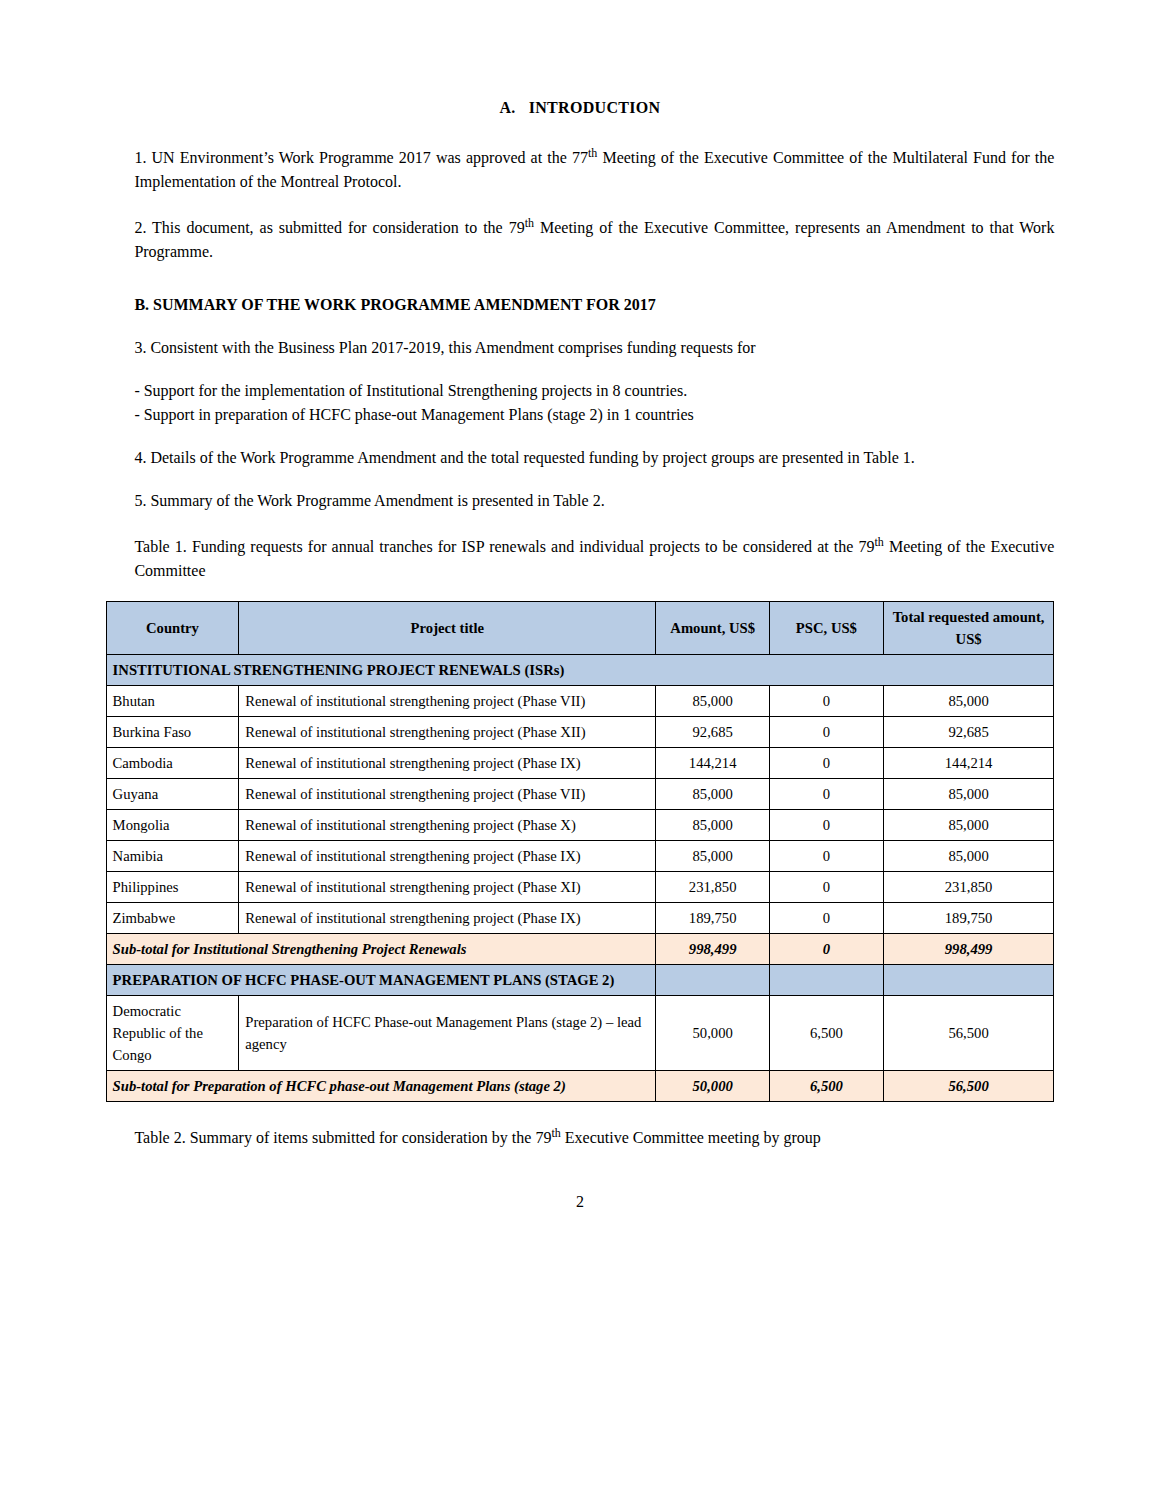A. INTRODUCTION
1. UN Environment’s Work Programme 2017 was approved at the 77th Meeting of the Executive Committee of the Multilateral Fund for the Implementation of the Montreal Protocol.
2. This document, as submitted for consideration to the 79th Meeting of the Executive Committee, represents an Amendment to that Work Programme.
B. SUMMARY OF THE WORK PROGRAMME AMENDMENT FOR 2017
3. Consistent with the Business Plan 2017-2019, this Amendment comprises funding requests for
- Support for the implementation of Institutional Strengthening projects in 8 countries.
- Support in preparation of HCFC phase-out Management Plans (stage 2) in 1 countries
4. Details of the Work Programme Amendment and the total requested funding by project groups are presented in Table 1.
5. Summary of the Work Programme Amendment is presented in Table 2.
Table 1. Funding requests for annual tranches for ISP renewals and individual projects to be considered at the 79th Meeting of the Executive Committee
| Country | Project title | Amount, US$ | PSC, US$ | Total requested amount, US$ |
| --- | --- | --- | --- | --- |
| INSTITUTIONAL STRENGTHENING PROJECT RENEWALS (ISRs) |
| Bhutan | Renewal of institutional strengthening project (Phase VII) | 85,000 | 0 | 85,000 |
| Burkina Faso | Renewal of institutional strengthening project (Phase XII) | 92,685 | 0 | 92,685 |
| Cambodia | Renewal of institutional strengthening project (Phase IX) | 144,214 | 0 | 144,214 |
| Guyana | Renewal of institutional strengthening project (Phase VII) | 85,000 | 0 | 85,000 |
| Mongolia | Renewal of institutional strengthening project (Phase X) | 85,000 | 0 | 85,000 |
| Namibia | Renewal of institutional strengthening project (Phase IX) | 85,000 | 0 | 85,000 |
| Philippines | Renewal of institutional strengthening project (Phase XI) | 231,850 | 0 | 231,850 |
| Zimbabwe | Renewal of institutional strengthening project (Phase IX) | 189,750 | 0 | 189,750 |
| Sub-total for Institutional Strengthening Project Renewals | 998,499 | 0 | 998,499 |
| PREPARATION OF HCFC PHASE-OUT MANAGEMENT PLANS (STAGE 2) | | | |
| Democratic Republic of the Congo | Preparation of HCFC Phase-out Management Plans (stage 2) – lead agency | 50,000 | 6,500 | 56,500 |
| Sub-total for Preparation of HCFC phase-out Management Plans (stage 2) | 50,000 | 6,500 | 56,500 |
Table 2. Summary of items submitted for consideration by the 79th Executive Committee meeting by group
2